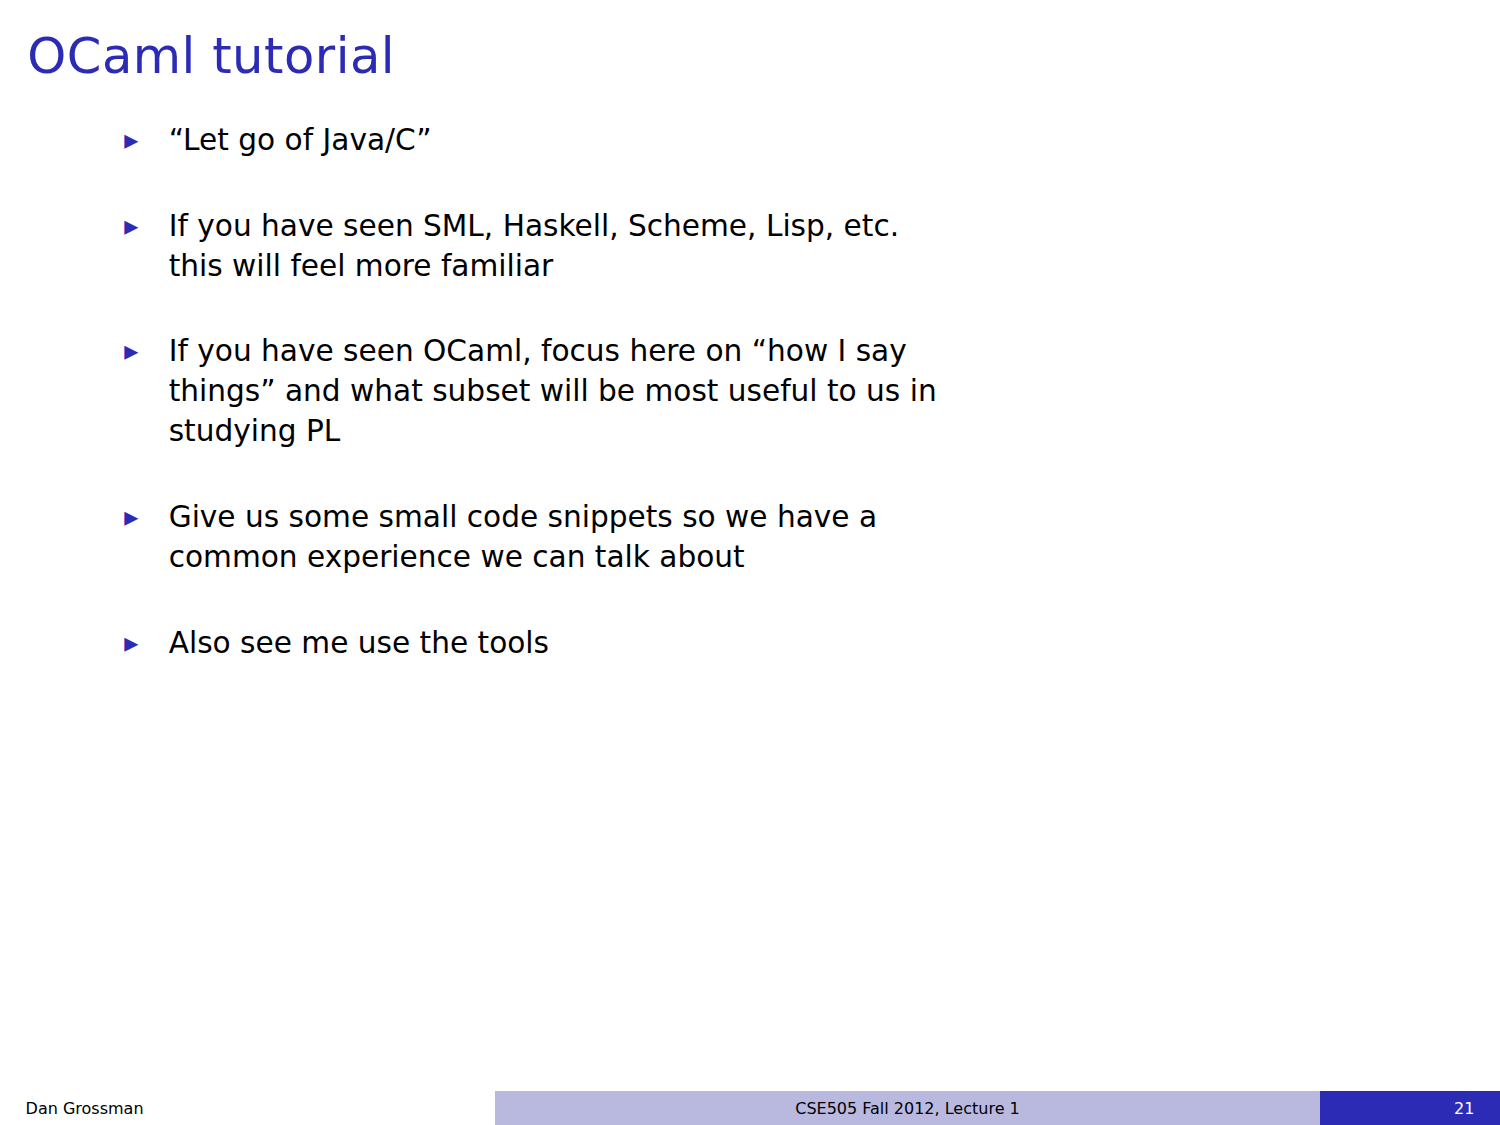OCaml tutorial
“Let go of Java/C”
If you have seen SML, Haskell, Scheme, Lisp, etc. this will feel more familiar
If you have seen OCaml, focus here on “how I say things” and what subset will be most useful to us in studying PL
Give us some small code snippets so we have a common experience we can talk about
Also see me use the tools
Dan Grossman
CSE505 Fall 2012, Lecture 1
21